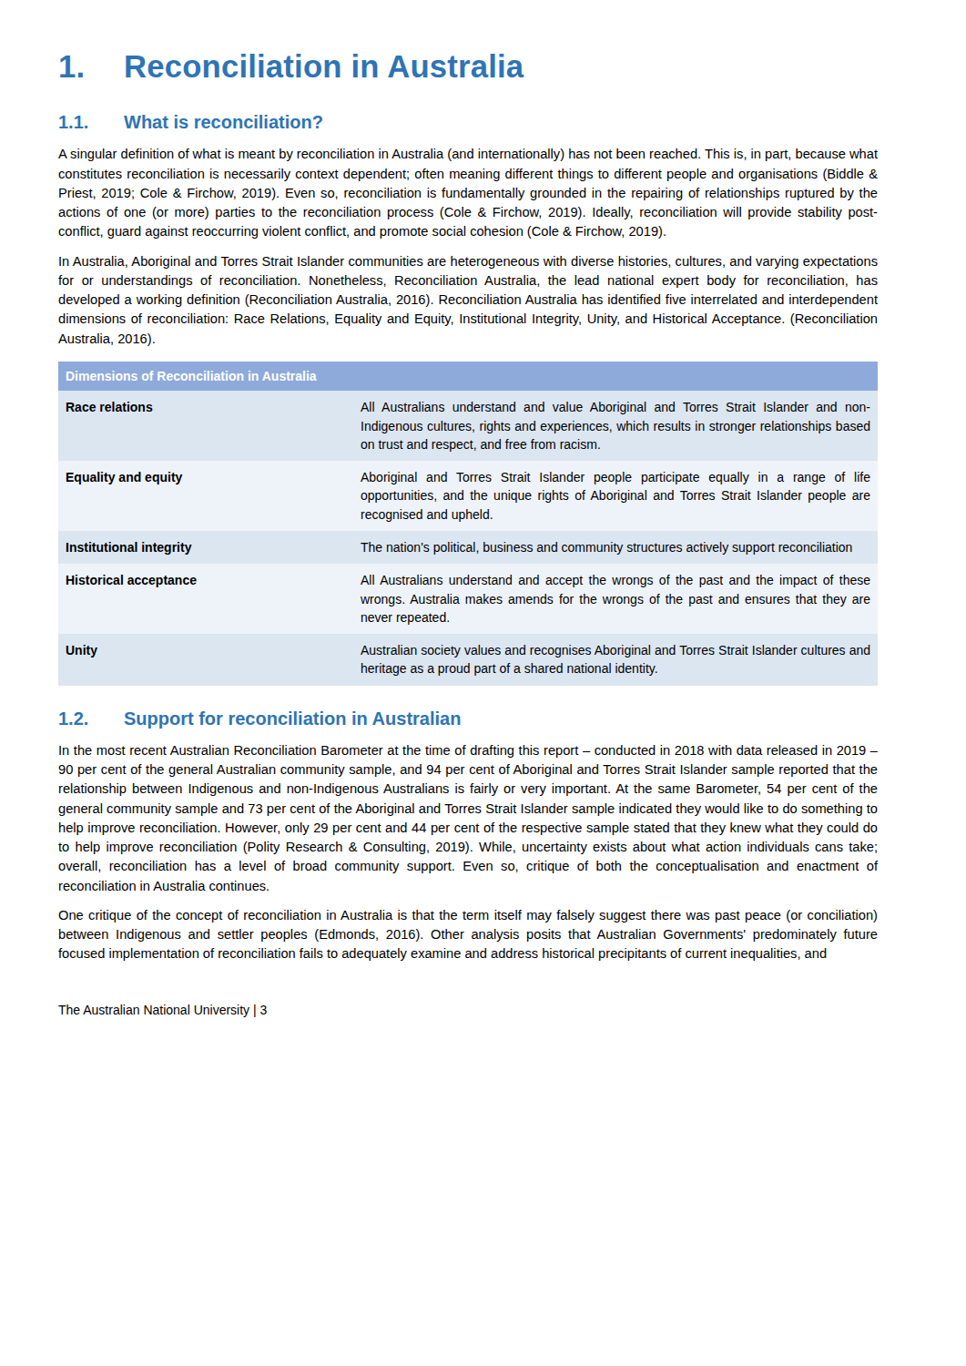1. Reconciliation in Australia
1.1. What is reconciliation?
A singular definition of what is meant by reconciliation in Australia (and internationally) has not been reached. This is, in part, because what constitutes reconciliation is necessarily context dependent; often meaning different things to different people and organisations (Biddle & Priest, 2019; Cole & Firchow, 2019). Even so, reconciliation is fundamentally grounded in the repairing of relationships ruptured by the actions of one (or more) parties to the reconciliation process (Cole & Firchow, 2019). Ideally, reconciliation will provide stability post-conflict, guard against reoccurring violent conflict, and promote social cohesion (Cole & Firchow, 2019).
In Australia, Aboriginal and Torres Strait Islander communities are heterogeneous with diverse histories, cultures, and varying expectations for or understandings of reconciliation. Nonetheless, Reconciliation Australia, the lead national expert body for reconciliation, has developed a working definition (Reconciliation Australia, 2016). Reconciliation Australia has identified five interrelated and interdependent dimensions of reconciliation: Race Relations, Equality and Equity, Institutional Integrity, Unity, and Historical Acceptance. (Reconciliation Australia, 2016).
Dimensions of Reconciliation in Australia
| Race relations | All Australians understand and value Aboriginal and Torres Strait Islander and non-Indigenous cultures, rights and experiences, which results in stronger relationships based on trust and respect, and free from racism. |
| Equality and equity | Aboriginal and Torres Strait Islander people participate equally in a range of life opportunities, and the unique rights of Aboriginal and Torres Strait Islander people are recognised and upheld. |
| Institutional integrity | The nation's political, business and community structures actively support reconciliation |
| Historical acceptance | All Australians understand and accept the wrongs of the past and the impact of these wrongs. Australia makes amends for the wrongs of the past and ensures that they are never repeated. |
| Unity | Australian society values and recognises Aboriginal and Torres Strait Islander cultures and heritage as a proud part of a shared national identity. |
1.2. Support for reconciliation in Australian
In the most recent Australian Reconciliation Barometer at the time of drafting this report – conducted in 2018 with data released in 2019 – 90 per cent of the general Australian community sample, and 94 per cent of Aboriginal and Torres Strait Islander sample reported that the relationship between Indigenous and non-Indigenous Australians is fairly or very important. At the same Barometer, 54 per cent of the general community sample and 73 per cent of the Aboriginal and Torres Strait Islander sample indicated they would like to do something to help improve reconciliation. However, only 29 per cent and 44 per cent of the respective sample stated that they knew what they could do to help improve reconciliation (Polity Research & Consulting, 2019). While, uncertainty exists about what action individuals cans take; overall, reconciliation has a level of broad community support. Even so, critique of both the conceptualisation and enactment of reconciliation in Australia continues.
One critique of the concept of reconciliation in Australia is that the term itself may falsely suggest there was past peace (or conciliation) between Indigenous and settler peoples (Edmonds, 2016). Other analysis posits that Australian Governments' predominately future focused implementation of reconciliation fails to adequately examine and address historical precipitants of current inequalities, and
The Australian National University | 3